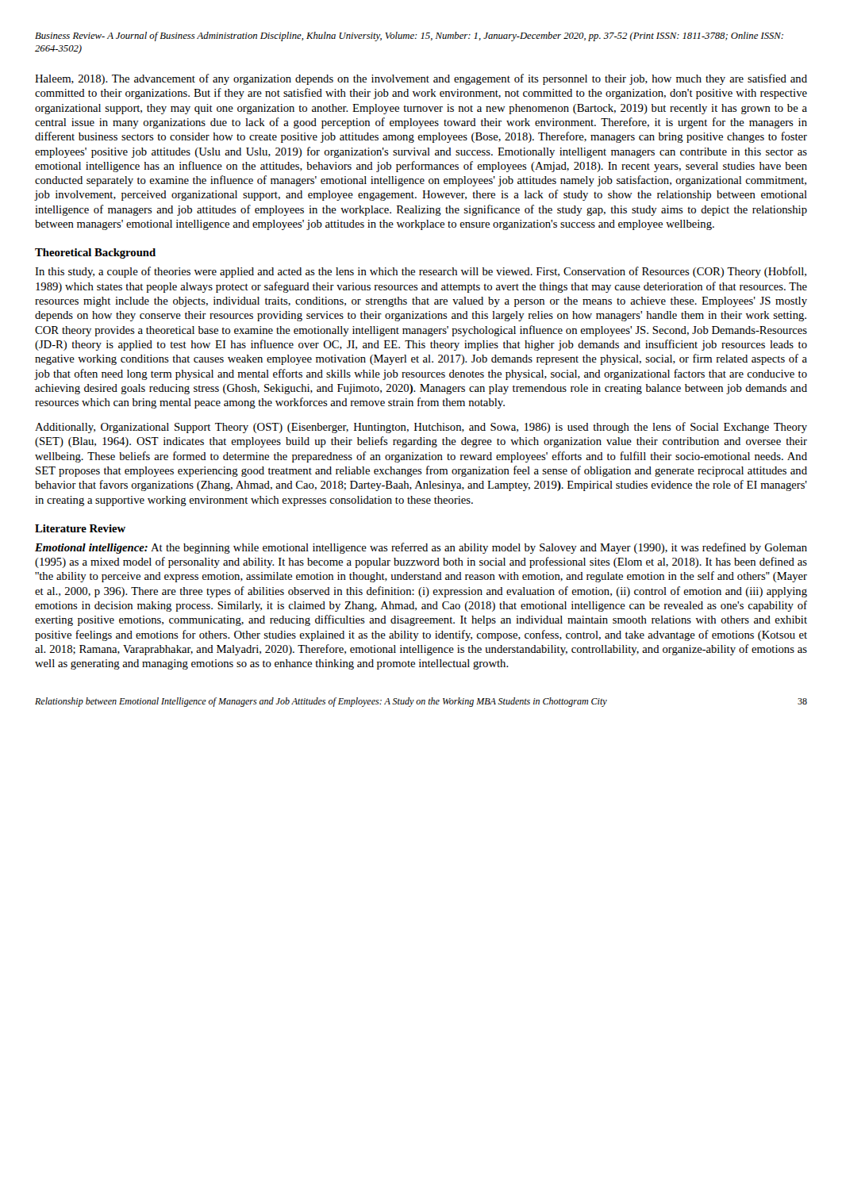Business Review- A Journal of Business Administration Discipline, Khulna University, Volume: 15, Number: 1, January-December 2020, pp. 37-52 (Print ISSN: 1811-3788; Online ISSN: 2664-3502)
Haleem, 2018). The advancement of any organization depends on the involvement and engagement of its personnel to their job, how much they are satisfied and committed to their organizations. But if they are not satisfied with their job and work environment, not committed to the organization, don't positive with respective organizational support, they may quit one organization to another. Employee turnover is not a new phenomenon (Bartock, 2019) but recently it has grown to be a central issue in many organizations due to lack of a good perception of employees toward their work environment. Therefore, it is urgent for the managers in different business sectors to consider how to create positive job attitudes among employees (Bose, 2018). Therefore, managers can bring positive changes to foster employees' positive job attitudes (Uslu and Uslu, 2019) for organization's survival and success. Emotionally intelligent managers can contribute in this sector as emotional intelligence has an influence on the attitudes, behaviors and job performances of employees (Amjad, 2018). In recent years, several studies have been conducted separately to examine the influence of managers' emotional intelligence on employees' job attitudes namely job satisfaction, organizational commitment, job involvement, perceived organizational support, and employee engagement. However, there is a lack of study to show the relationship between emotional intelligence of managers and job attitudes of employees in the workplace. Realizing the significance of the study gap, this study aims to depict the relationship between managers' emotional intelligence and employees' job attitudes in the workplace to ensure organization's success and employee wellbeing.
Theoretical Background
In this study, a couple of theories were applied and acted as the lens in which the research will be viewed. First, Conservation of Resources (COR) Theory (Hobfoll, 1989) which states that people always protect or safeguard their various resources and attempts to avert the things that may cause deterioration of that resources. The resources might include the objects, individual traits, conditions, or strengths that are valued by a person or the means to achieve these. Employees' JS mostly depends on how they conserve their resources providing services to their organizations and this largely relies on how managers' handle them in their work setting. COR theory provides a theoretical base to examine the emotionally intelligent managers' psychological influence on employees' JS. Second, Job Demands-Resources (JD-R) theory is applied to test how EI has influence over OC, JI, and EE. This theory implies that higher job demands and insufficient job resources leads to negative working conditions that causes weaken employee motivation (Mayerl et al. 2017). Job demands represent the physical, social, or firm related aspects of a job that often need long term physical and mental efforts and skills while job resources denotes the physical, social, and organizational factors that are conducive to achieving desired goals reducing stress (Ghosh, Sekiguchi, and Fujimoto, 2020). Managers can play tremendous role in creating balance between job demands and resources which can bring mental peace among the workforces and remove strain from them notably.
Additionally, Organizational Support Theory (OST) (Eisenberger, Huntington, Hutchison, and Sowa, 1986) is used through the lens of Social Exchange Theory (SET) (Blau, 1964). OST indicates that employees build up their beliefs regarding the degree to which organization value their contribution and oversee their wellbeing. These beliefs are formed to determine the preparedness of an organization to reward employees' efforts and to fulfill their socio-emotional needs. And SET proposes that employees experiencing good treatment and reliable exchanges from organization feel a sense of obligation and generate reciprocal attitudes and behavior that favors organizations (Zhang, Ahmad, and Cao, 2018; Dartey-Baah, Anlesinya, and Lamptey, 2019). Empirical studies evidence the role of EI managers' in creating a supportive working environment which expresses consolidation to these theories.
Literature Review
Emotional intelligence: At the beginning while emotional intelligence was referred as an ability model by Salovey and Mayer (1990), it was redefined by Goleman (1995) as a mixed model of personality and ability. It has become a popular buzzword both in social and professional sites (Elom et al, 2018). It has been defined as ''the ability to perceive and express emotion, assimilate emotion in thought, understand and reason with emotion, and regulate emotion in the self and others'' (Mayer et al., 2000, p 396). There are three types of abilities observed in this definition: (i) expression and evaluation of emotion, (ii) control of emotion and (iii) applying emotions in decision making process. Similarly, it is claimed by Zhang, Ahmad, and Cao (2018) that emotional intelligence can be revealed as one's capability of exerting positive emotions, communicating, and reducing difficulties and disagreement. It helps an individual maintain smooth relations with others and exhibit positive feelings and emotions for others. Other studies explained it as the ability to identify, compose, confess, control, and take advantage of emotions (Kotsou et al. 2018; Ramana, Varaprabhakar, and Malyadri, 2020). Therefore, emotional intelligence is the understandability, controllability, and organize-ability of emotions as well as generating and managing emotions so as to enhance thinking and promote intellectual growth.
Relationship between Emotional Intelligence of Managers and Job Attitudes of Employees: A Study on the Working MBA Students in Chottogram City 38